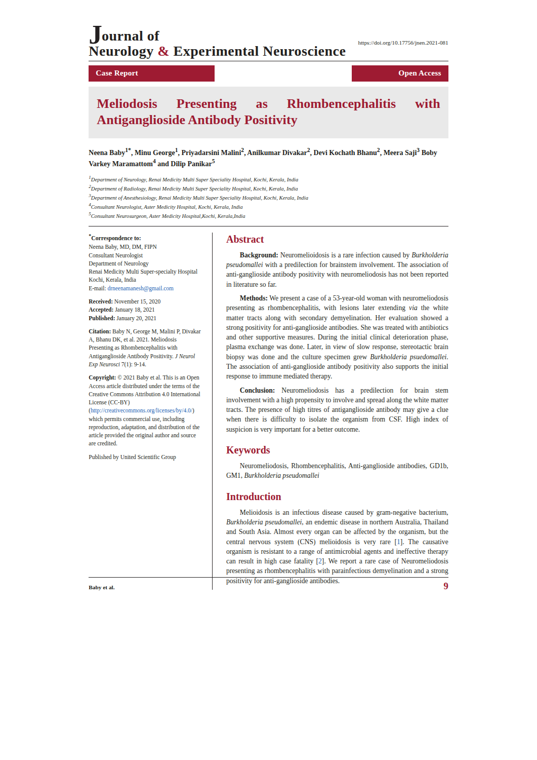Journal of Neurology & Experimental Neuroscience
https://doi.org/10.17756/jnen.2021-081
Case Report
Open Access
Meliodosis Presenting as Rhombencephalitis with Antiganglioside Antibody Positivity
Neena Baby1*, Minu George1, Priyadarsini Malini2, Anilkumar Divakar2, Devi Kochath Bhanu2, Meera Saji3 Boby Varkey Maramattom4 and Dilip Panikar5
1Department of Neurology, Renai Medicity Multi Super Speciality Hospital, Kochi, Kerala, India
2Department of Radiology, Renai Medicity Multi Super Speciality Hospital, Kochi, Kerala, India
3Department of Anesthesiology, Renai Medicity Multi Super Speciality Hospital, Kochi, Kerala, India
4Consultant Neurologist, Aster Medicity Hospital, Kochi, Kerala, India
5Consultant Neurosurgeon, Aster Medicity Hospital,Kochi, Kerala,India
*Correspondence to:
Neena Baby, MD, DM, FIPN
Consultant Neurologist
Department of Neurology
Renai Medicity Multi Super-specialty Hospital
Kochi, Kerala, India
E-mail: drneenamanesh@gmail.com
Received: November 15, 2020
Accepted: January 18, 2021
Published: January 20, 2021
Citation: Baby N, George M, Malini P, Divakar A, Bhanu DK, et al. 2021. Meliodosis Presenting as Rhombencephalitis with Antiganglioside Antibody Positivity. J Neurol Exp Neurosci 7(1): 9-14.
Copyright: © 2021 Baby et al. This is an Open Access article distributed under the terms of the Creative Commons Attribution 4.0 International License (CC-BY) (http://creativecommons.org/licenses/by/4.0/) which permits commercial use, including reproduction, adaptation, and distribution of the article provided the original author and source are credited.
Published by United Scientific Group
Abstract
Background: Neuromelioidosis is a rare infection caused by Burkholderia pseudomallei with a predilection for brainstem involvement. The association of anti-ganglioside antibody positivity with neuromeliodosis has not been reported in literature so far.
Methods: We present a case of a 53-year-old woman with neuromeliodosis presenting as rhombencephalitis, with lesions later extending via the white matter tracts along with secondary demyelination. Her evaluation showed a strong positivity for anti-ganglioside antibodies. She was treated with antibiotics and other supportive measures. During the initial clinical deterioration phase, plasma exchange was done. Later, in view of slow response, stereotactic brain biopsy was done and the culture specimen grew Burkholderia psuedomallei. The association of anti-ganglioside antibody positivity also supports the initial response to immune mediated therapy.
Conclusion: Neuromeliodosis has a predilection for brain stem involvement with a high propensity to involve and spread along the white matter tracts. The presence of high titres of antiganglioside antibody may give a clue when there is difficulty to isolate the organism from CSF. High index of suspicion is very important for a better outcome.
Keywords
Neuromeliodosis, Rhombencephalitis, Anti-ganglioside antibodies, GD1b, GM1, Burkholderia pseudomallei
Introduction
Melioidosis is an infectious disease caused by gram-negative bacterium, Burkholderia pseudomallei, an endemic disease in northern Australia, Thailand and South Asia. Almost every organ can be affected by the organism, but the central nervous system (CNS) melioidosis is very rare [1]. The causative organism is resistant to a range of antimicrobial agents and ineffective therapy can result in high case fatality [2]. We report a rare case of Neuromeliodosis presenting as rhombencephalitis with parainfectious demyelination and a strong positivity for anti-ganglioside antibodies.
Baby et al.
9